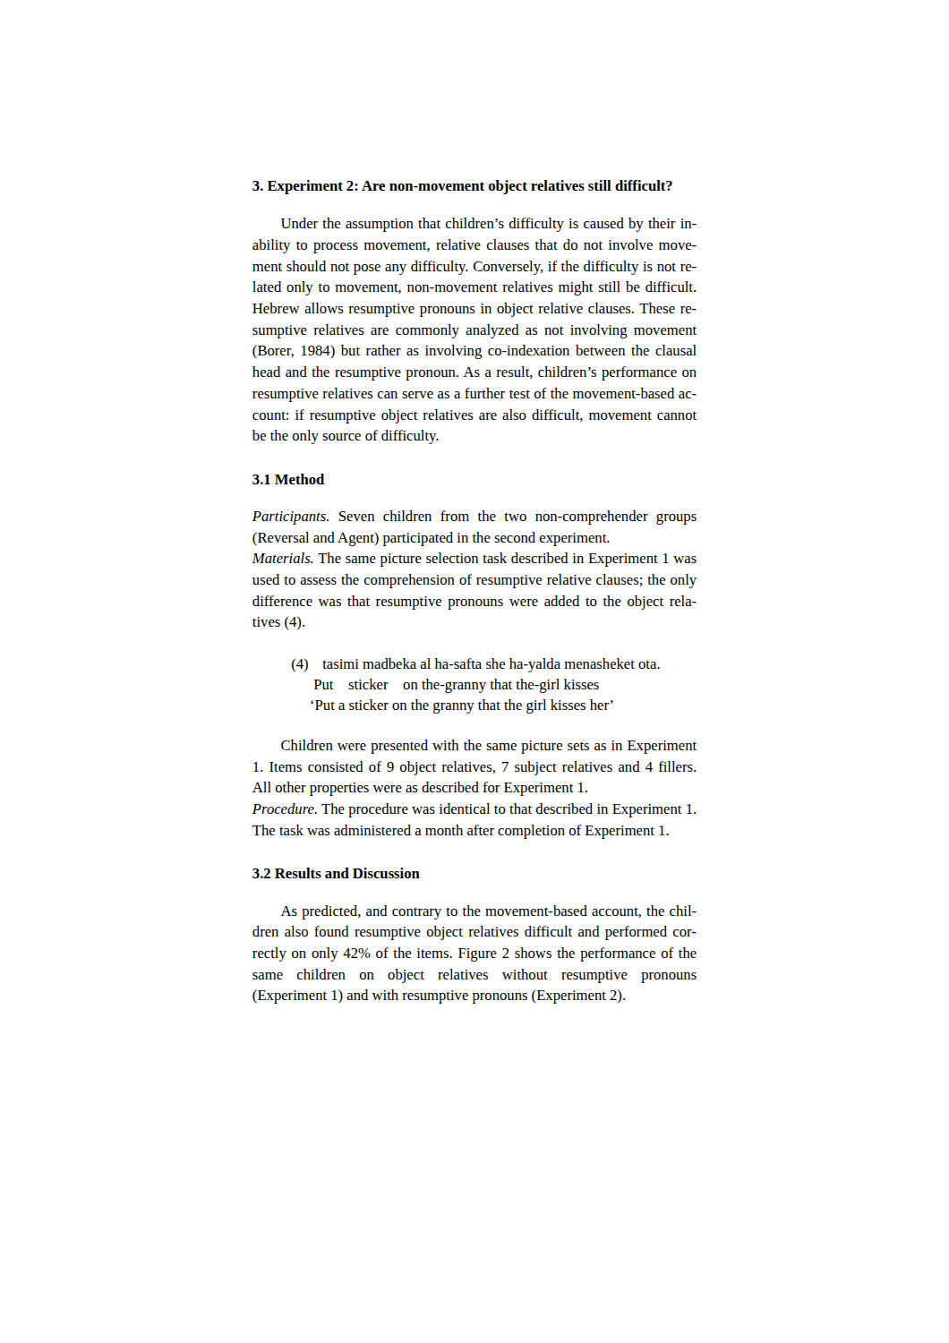3. Experiment 2: Are non-movement object relatives still difficult?
Under the assumption that children’s difficulty is caused by their inability to process movement, relative clauses that do not involve movement should not pose any difficulty. Conversely, if the difficulty is not related only to movement, non-movement relatives might still be difficult. Hebrew allows resumptive pronouns in object relative clauses. These resumptive relatives are commonly analyzed as not involving movement (Borer, 1984) but rather as involving co-indexation between the clausal head and the resumptive pronoun. As a result, children’s performance on resumptive relatives can serve as a further test of the movement-based account: if resumptive object relatives are also difficult, movement cannot be the only source of difficulty.
3.1 Method
Participants. Seven children from the two non-comprehender groups (Reversal and Agent) participated in the second experiment.
Materials. The same picture selection task described in Experiment 1 was used to assess the comprehension of resumptive relative clauses; the only difference was that resumptive pronouns were added to the object relatives (4).
(4) tasimi madbeka al ha-safta she ha-yalda menasheket ota. Put sticker on the-granny that the-girl kisses ‘Put a sticker on the granny that the girl kisses her’
Children were presented with the same picture sets as in Experiment 1. Items consisted of 9 object relatives, 7 subject relatives and 4 fillers. All other properties were as described for Experiment 1.
Procedure. The procedure was identical to that described in Experiment 1. The task was administered a month after completion of Experiment 1.
3.2 Results and Discussion
As predicted, and contrary to the movement-based account, the children also found resumptive object relatives difficult and performed correctly on only 42% of the items. Figure 2 shows the performance of the same children on object relatives without resumptive pronouns (Experiment 1) and with resumptive pronouns (Experiment 2).